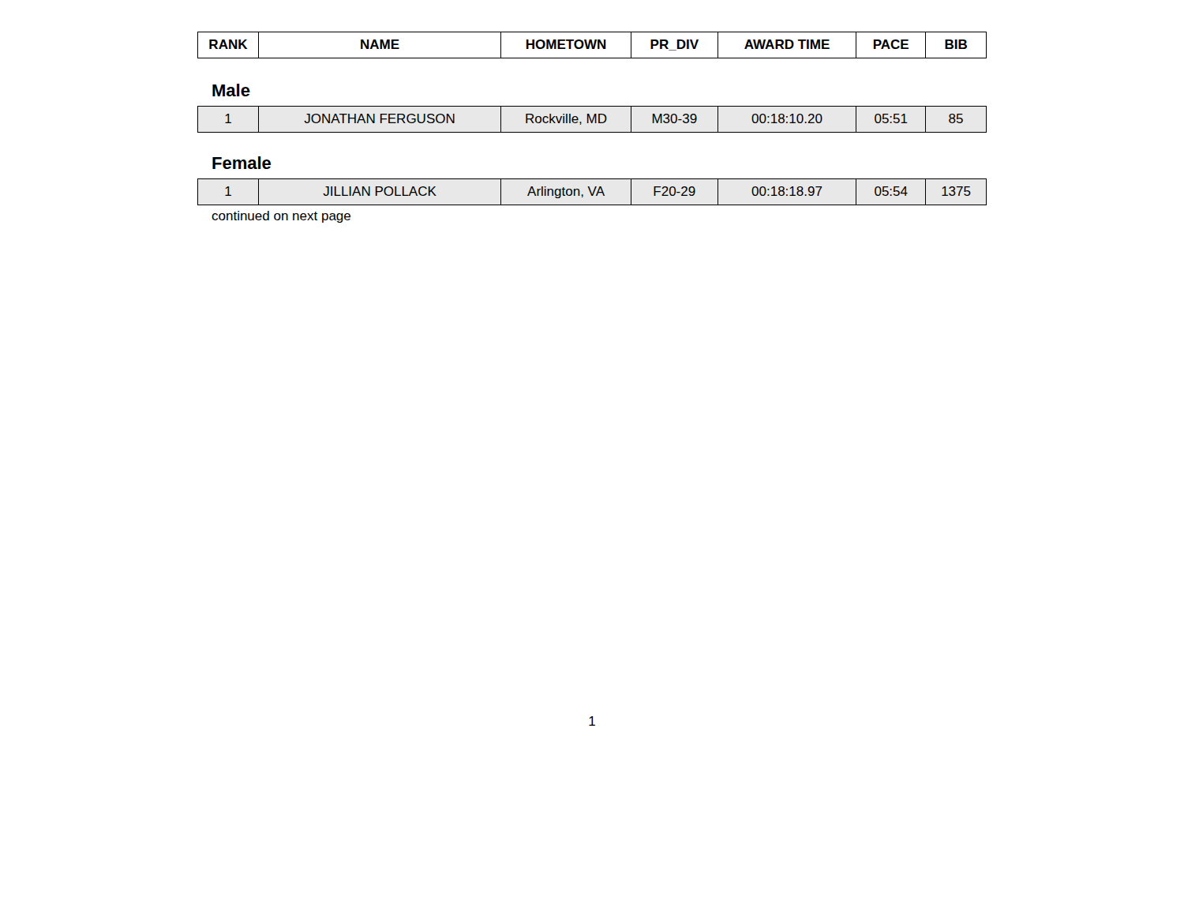| RANK | NAME | HOMETOWN | PR_DIV | AWARD TIME | PACE | BIB |
| --- | --- | --- | --- | --- | --- | --- |
Male
| 1 | JONATHAN FERGUSON | Rockville, MD | M30-39 | 00:18:10.20 | 05:51 | 85 |
Female
| 1 | JILLIAN POLLACK | Arlington, VA | F20-29 | 00:18:18.97 | 05:54 | 1375 |
continued on next page
1